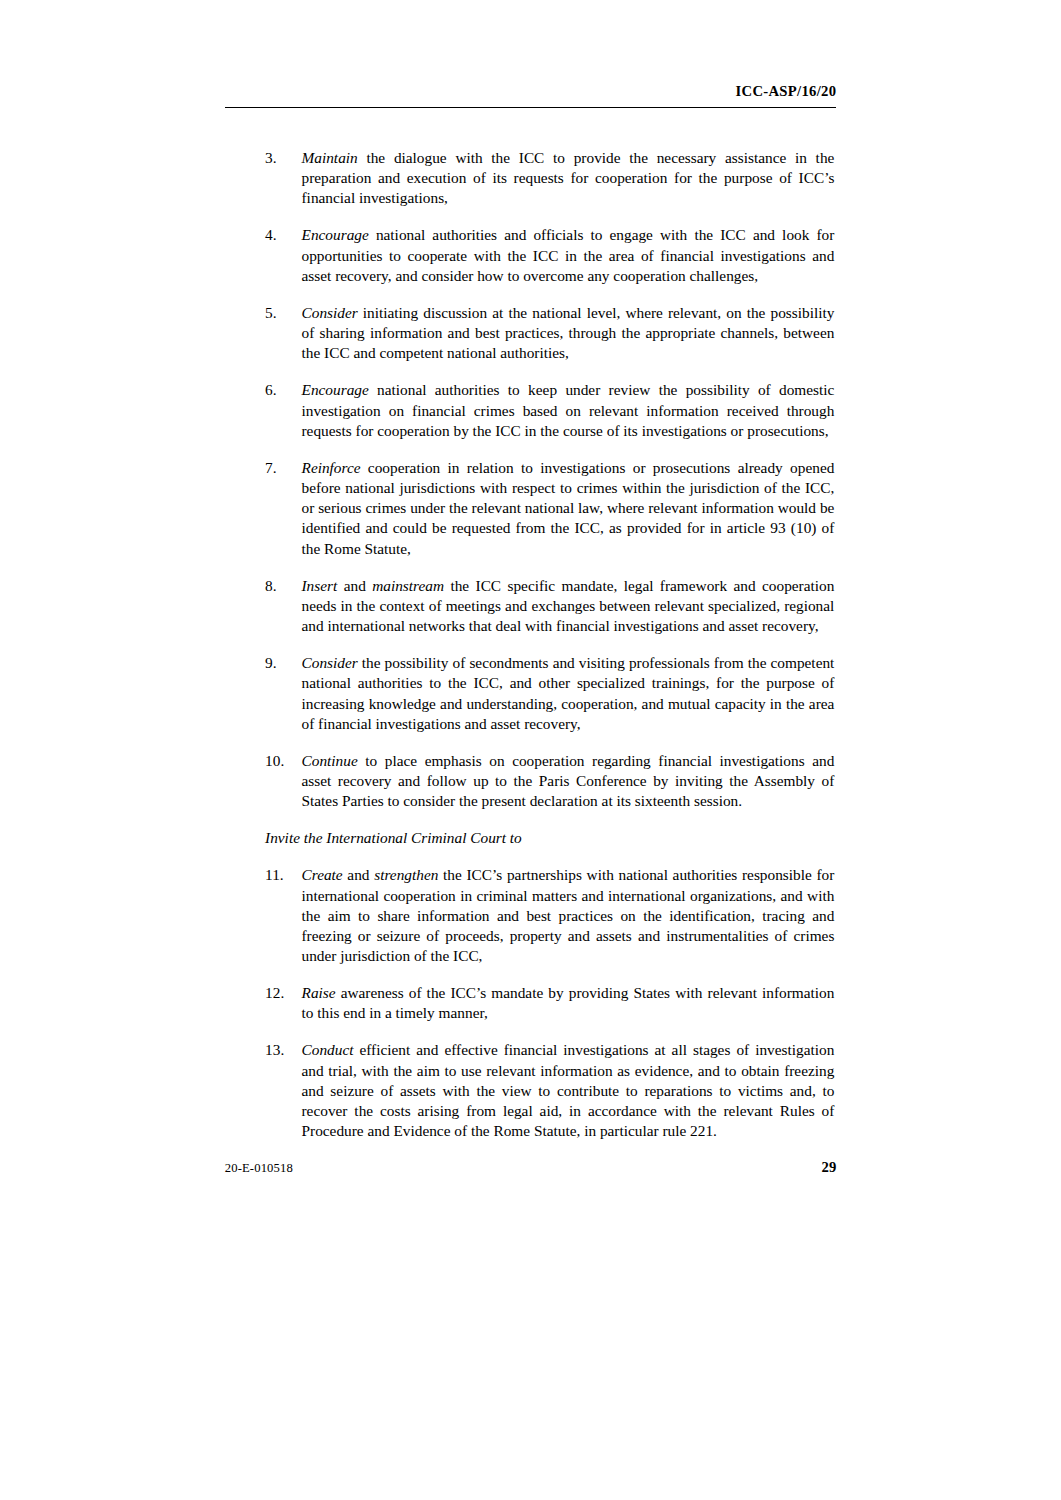ICC-ASP/16/20
3. Maintain the dialogue with the ICC to provide the necessary assistance in the preparation and execution of its requests for cooperation for the purpose of ICC’s financial investigations,
4. Encourage national authorities and officials to engage with the ICC and look for opportunities to cooperate with the ICC in the area of financial investigations and asset recovery, and consider how to overcome any cooperation challenges,
5. Consider initiating discussion at the national level, where relevant, on the possibility of sharing information and best practices, through the appropriate channels, between the ICC and competent national authorities,
6. Encourage national authorities to keep under review the possibility of domestic investigation on financial crimes based on relevant information received through requests for cooperation by the ICC in the course of its investigations or prosecutions,
7. Reinforce cooperation in relation to investigations or prosecutions already opened before national jurisdictions with respect to crimes within the jurisdiction of the ICC, or serious crimes under the relevant national law, where relevant information would be identified and could be requested from the ICC, as provided for in article 93 (10) of the Rome Statute,
8. Insert and mainstream the ICC specific mandate, legal framework and cooperation needs in the context of meetings and exchanges between relevant specialized, regional and international networks that deal with financial investigations and asset recovery,
9. Consider the possibility of secondments and visiting professionals from the competent national authorities to the ICC, and other specialized trainings, for the purpose of increasing knowledge and understanding, cooperation, and mutual capacity in the area of financial investigations and asset recovery,
10. Continue to place emphasis on cooperation regarding financial investigations and asset recovery and follow up to the Paris Conference by inviting the Assembly of States Parties to consider the present declaration at its sixteenth session.
Invite the International Criminal Court to
11. Create and strengthen the ICC’s partnerships with national authorities responsible for international cooperation in criminal matters and international organizations, and with the aim to share information and best practices on the identification, tracing and freezing or seizure of proceeds, property and assets and instrumentalities of crimes under jurisdiction of the ICC,
12. Raise awareness of the ICC’s mandate by providing States with relevant information to this end in a timely manner,
13. Conduct efficient and effective financial investigations at all stages of investigation and trial, with the aim to use relevant information as evidence, and to obtain freezing and seizure of assets with the view to contribute to reparations to victims and, to recover the costs arising from legal aid, in accordance with the relevant Rules of Procedure and Evidence of the Rome Statute, in particular rule 221.
20-E-010518
29